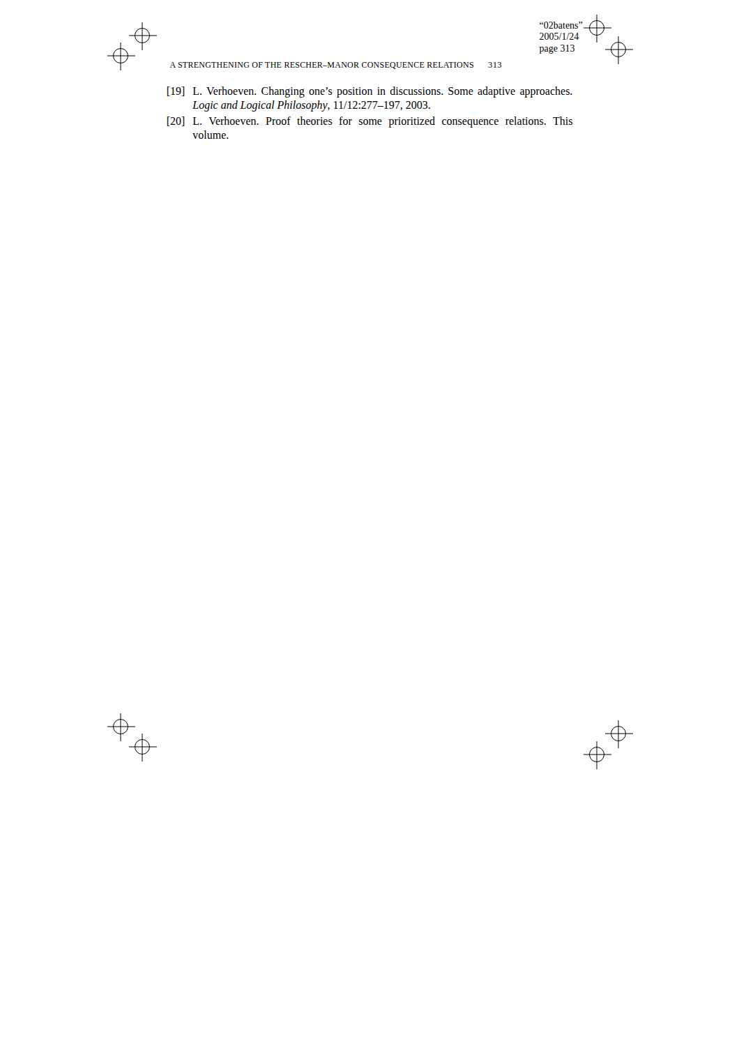“02batens”
2005/1/24
page 313
A STRENGTHENING OF THE RESCHER–MANOR CONSEQUENCE RELATIONS313
[19] L. Verhoeven. Changing one’s position in discussions. Some adaptive approaches. Logic and Logical Philosophy, 11/12:277–197, 2003.
[20] L. Verhoeven. Proof theories for some prioritized consequence relations. This volume.